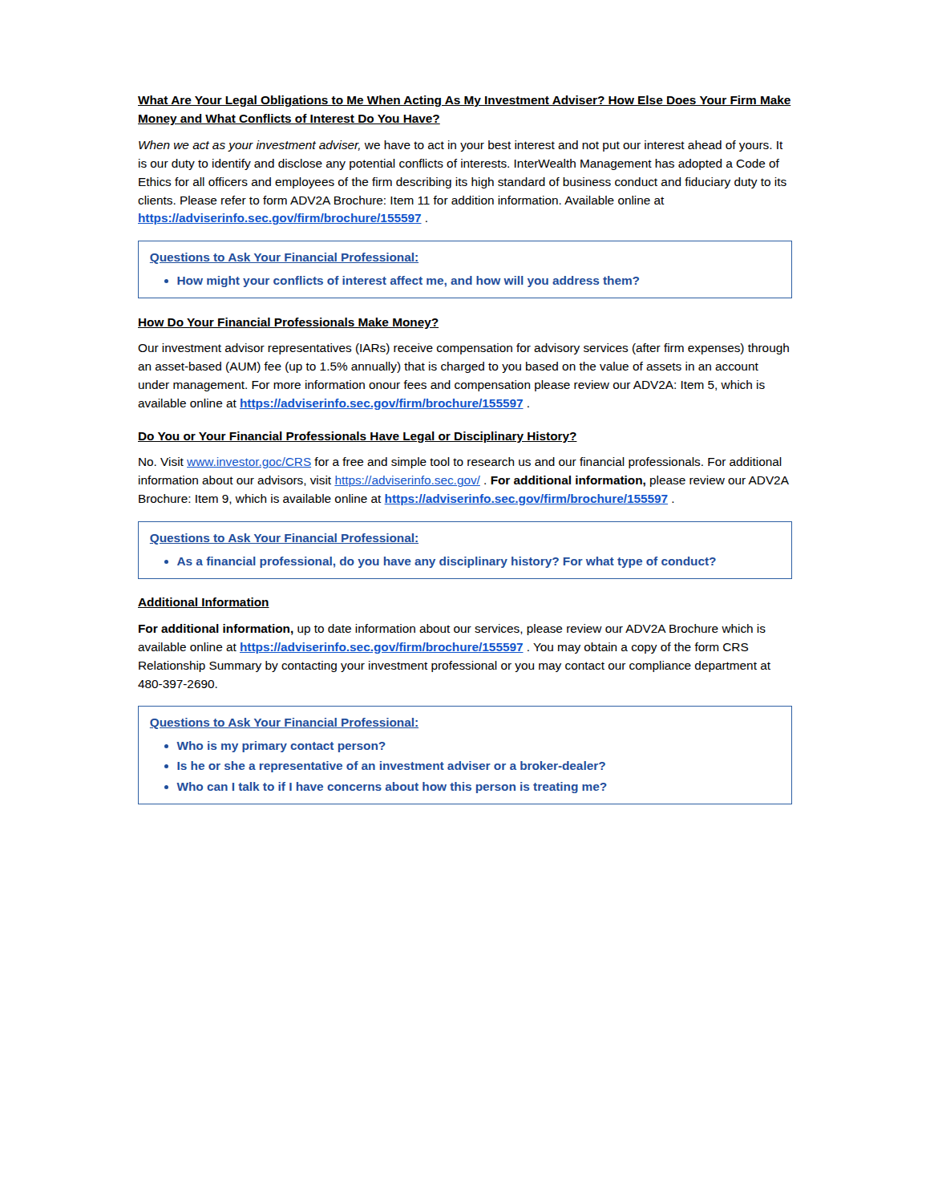What Are Your Legal Obligations to Me When Acting As My Investment Adviser? How Else Does Your Firm Make Money and What Conflicts of Interest Do You Have?
When we act as your investment adviser, we have to act in your best interest and not put our interest ahead of yours. It is our duty to identify and disclose any potential conflicts of interests. InterWealth Management has adopted a Code of Ethics for all officers and employees of the firm describing its high standard of business conduct and fiduciary duty to its clients. Please refer to form ADV2A Brochure: Item 11 for addition information. Available online at https://adviserinfo.sec.gov/firm/brochure/155597 .
Questions to Ask Your Financial Professional:
How might your conflicts of interest affect me, and how will you address them?
How Do Your Financial Professionals Make Money?
Our investment advisor representatives (IARs) receive compensation for advisory services (after firm expenses) through an asset-based (AUM) fee (up to 1.5% annually) that is charged to you based on the value of assets in an account under management. For more information onour fees and compensation please review our ADV2A: Item 5, which is available online at https://adviserinfo.sec.gov/firm/brochure/155597 .
Do You or Your Financial Professionals Have Legal or Disciplinary History?
No. Visit www.investor.goc/CRS for a free and simple tool to research us and our financial professionals. For additional information about our advisors, visit https://adviserinfo.sec.gov/ . For additional information, please review our ADV2A Brochure: Item 9, which is available online at https://adviserinfo.sec.gov/firm/brochure/155597 .
Questions to Ask Your Financial Professional:
As a financial professional, do you have any disciplinary history? For what type of conduct?
Additional Information
For additional information, up to date information about our services, please review our ADV2A Brochure which is available online at https://adviserinfo.sec.gov/firm/brochure/155597 . You may obtain a copy of the form CRS Relationship Summary by contacting your investment professional or you may contact our compliance department at 480-397-2690.
Questions to Ask Your Financial Professional:
Who is my primary contact person?
Is he or she a representative of an investment adviser or a broker-dealer?
Who can I talk to if I have concerns about how this person is treating me?